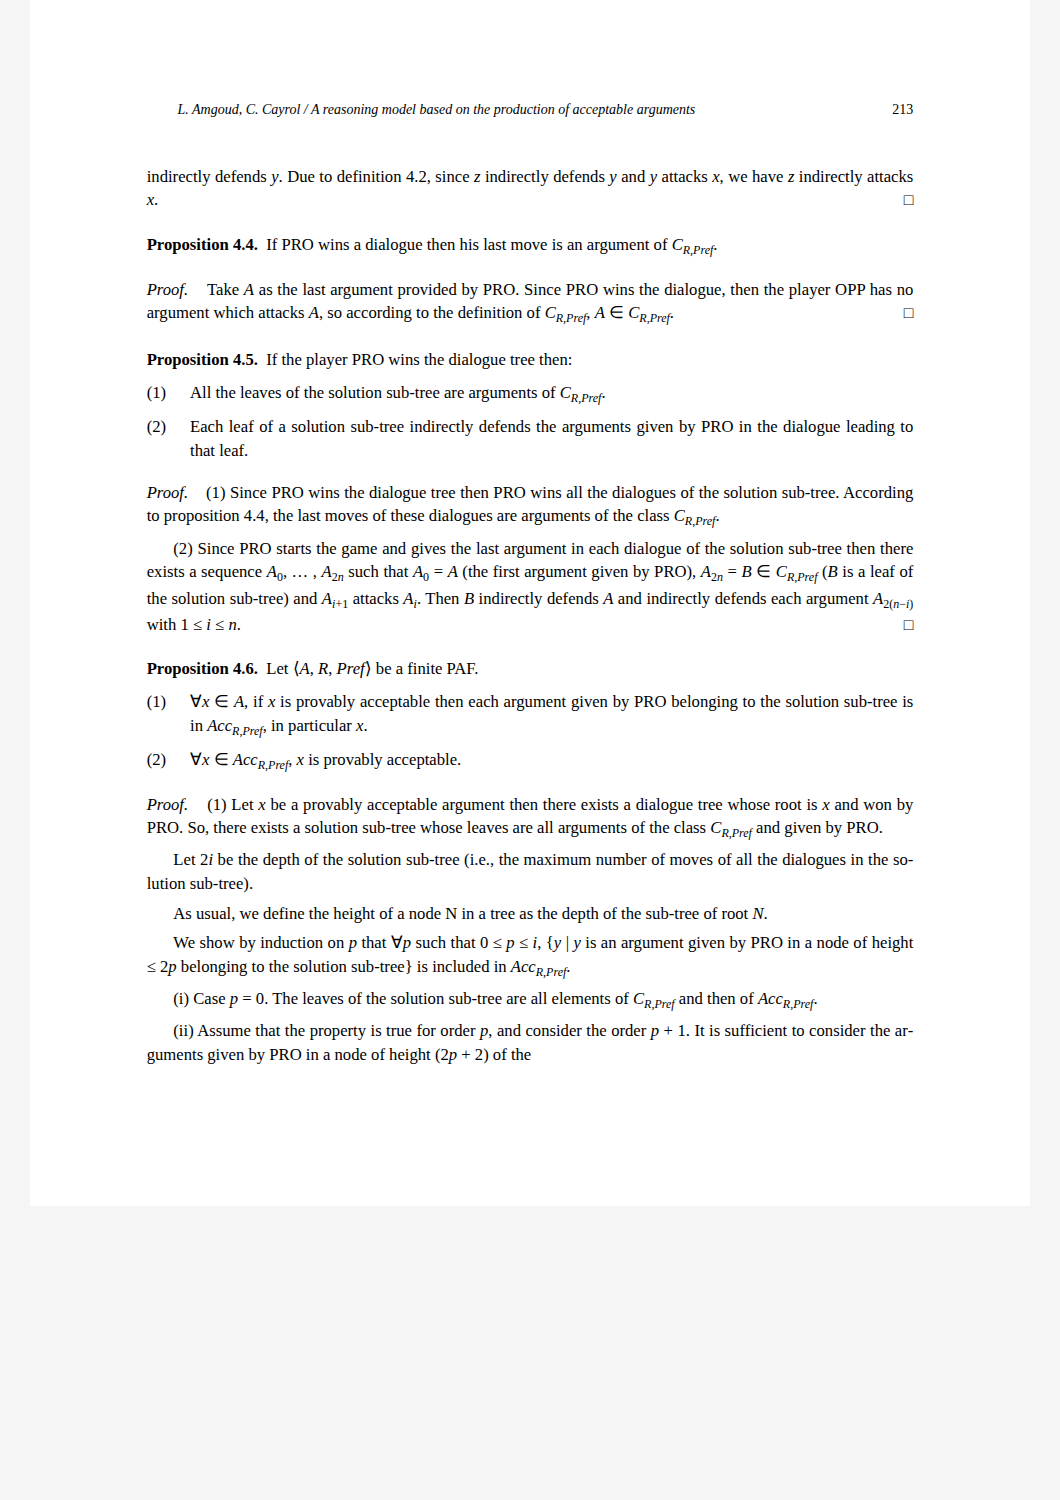L. Amgoud, C. Cayrol / A reasoning model based on the production of acceptable arguments 213
indirectly defends y. Due to definition 4.2, since z indirectly defends y and y attacks x, we have z indirectly attacks x.
Proposition 4.4. If PRO wins a dialogue then his last move is an argument of CR,Pref.
Proof. Take A as the last argument provided by PRO. Since PRO wins the dialogue, then the player OPP has no argument which attacks A, so according to the definition of CR,Pref, A ∈ CR,Pref.
Proposition 4.5. If the player PRO wins the dialogue tree then:
(1) All the leaves of the solution sub-tree are arguments of CR,Pref.
(2) Each leaf of a solution sub-tree indirectly defends the arguments given by PRO in the dialogue leading to that leaf.
Proof. (1) Since PRO wins the dialogue tree then PRO wins all the dialogues of the solution sub-tree. According to proposition 4.4, the last moves of these dialogues are arguments of the class CR,Pref.
(2) Since PRO starts the game and gives the last argument in each dialogue of the solution sub-tree then there exists a sequence A0, … , A2n such that A0 = A (the first argument given by PRO), A2n = B ∈ CR,Pref (B is a leaf of the solution sub-tree) and Ai+1 attacks Ai. Then B indirectly defends A and indirectly defends each argument A2(n−i) with 1 ≤ i ≤ n.
Proposition 4.6. Let ⟨A, R, Pref⟩ be a finite PAF.
(1)∀x ∈ A, if x is provably acceptable then each argument given by PRO belonging to the solution sub-tree is in AccR,Pref, in particular x.
(2)∀x ∈ AccR,Pref, x is provably acceptable.
Proof. (1) Let x be a provably acceptable argument then there exists a dialogue tree whose root is x and won by PRO. So, there exists a solution sub-tree whose leaves are all arguments of the class CR,Pref and given by PRO.
Let 2i be the depth of the solution sub-tree (i.e., the maximum number of moves of all the dialogues in the solution sub-tree).
As usual, we define the height of a node N in a tree as the depth of the sub-tree of root N.
We show by induction on p that ∀p such that 0 ≤ p ≤ i, {y | y is an argument given by PRO in a node of height ≤ 2p belonging to the solution sub-tree} is included in AccR,Pref.
(i) Case p = 0. The leaves of the solution sub-tree are all elements of CR,Pref and then of AccR,Pref.
(ii) Assume that the property is true for order p, and consider the order p + 1. It is sufficient to consider the arguments given by PRO in a node of height (2p + 2) of the